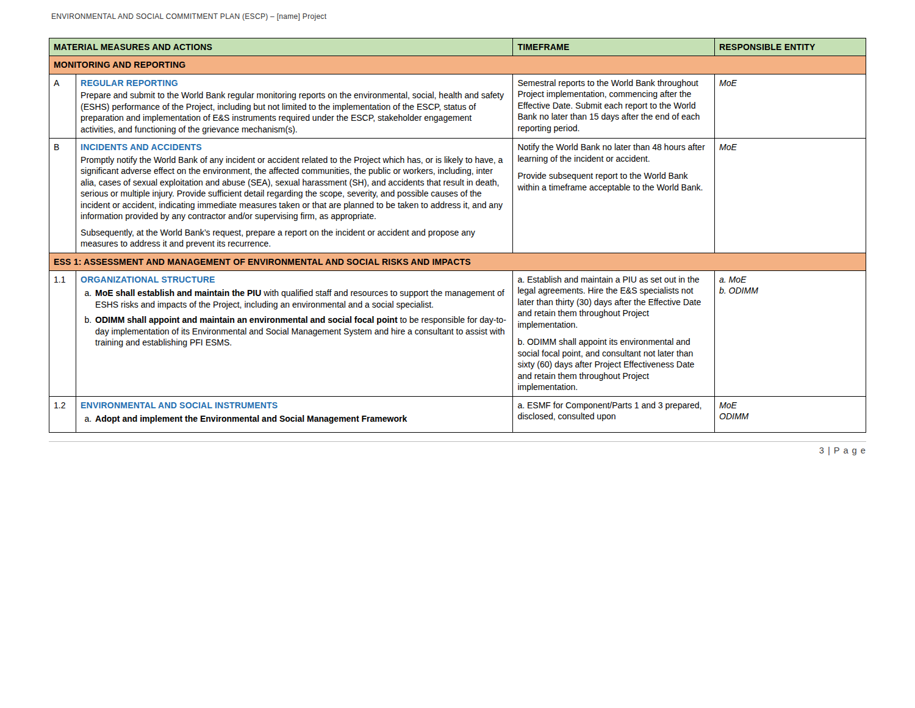ENVIRONMENTAL AND SOCIAL COMMITMENT PLAN (ESCP) – [name] Project
| MATERIAL MEASURES AND ACTIONS | TIMEFRAME | RESPONSIBLE ENTITY |
| --- | --- | --- |
| MONITORING AND REPORTING |
| A | REGULAR REPORTING Prepare and submit to the World Bank regular monitoring reports on the environmental, social, health and safety (ESHS) performance of the Project, including but not limited to the implementation of the ESCP, status of preparation and implementation of E&S instruments required under the ESCP, stakeholder engagement activities, and functioning of the grievance mechanism(s). | Semestral reports to the World Bank throughout Project implementation, commencing after the Effective Date. Submit each report to the World Bank no later than 15 days after the end of each reporting period. | MoE |
| B | INCIDENTS AND ACCIDENTS Promptly notify the World Bank of any incident or accident related to the Project which has, or is likely to have, a significant adverse effect on the environment, the affected communities, the public or workers, including, inter alia, cases of sexual exploitation and abuse (SEA), sexual harassment (SH), and accidents that result in death, serious or multiple injury. Provide sufficient detail regarding the scope, severity, and possible causes of the incident or accident, indicating immediate measures taken or that are planned to be taken to address it, and any information provided by any contractor and/or supervising firm, as appropriate. Subsequently, at the World Bank’s request, prepare a report on the incident or accident and propose any measures to address it and prevent its recurrence. | Notify the World Bank no later than 48 hours after learning of the incident or accident. Provide subsequent report to the World Bank within a timeframe acceptable to the World Bank. | MoE |
| ESS 1: ASSESSMENT AND MANAGEMENT OF ENVIRONMENTAL AND SOCIAL RISKS AND IMPACTS |
| 1.1 | ORGANIZATIONAL STRUCTURE MoE shall establish and maintain the PIU with qualified staff and resources to support the management of ESHS risks and impacts of the Project, including an environmental and a social specialist. ODIMM shall appoint and maintain an environmental and social focal point to be responsible for day-to-day implementation of its Environmental and Social Management System and hire a consultant to assist with training and establishing PFI ESMS. | a. Establish and maintain a PIU as set out in the legal agreements. Hire the E&S specialists not later than thirty (30) days after the Effective Date and retain them throughout Project implementation. b. ODIMM shall appoint its environmental and social focal point, and consultant not later than sixty (60) days after Project Effectiveness Date and retain them throughout Project implementation. | a. MoE b. ODIMM |
| 1.2 | ENVIRONMENTAL AND SOCIAL INSTRUMENTS Adopt and implement the Environmental and Social Management Framework | a. ESMF for Component/Parts 1 and 3 prepared, disclosed, consulted upon | MoE ODIMM |
3 | P a g e